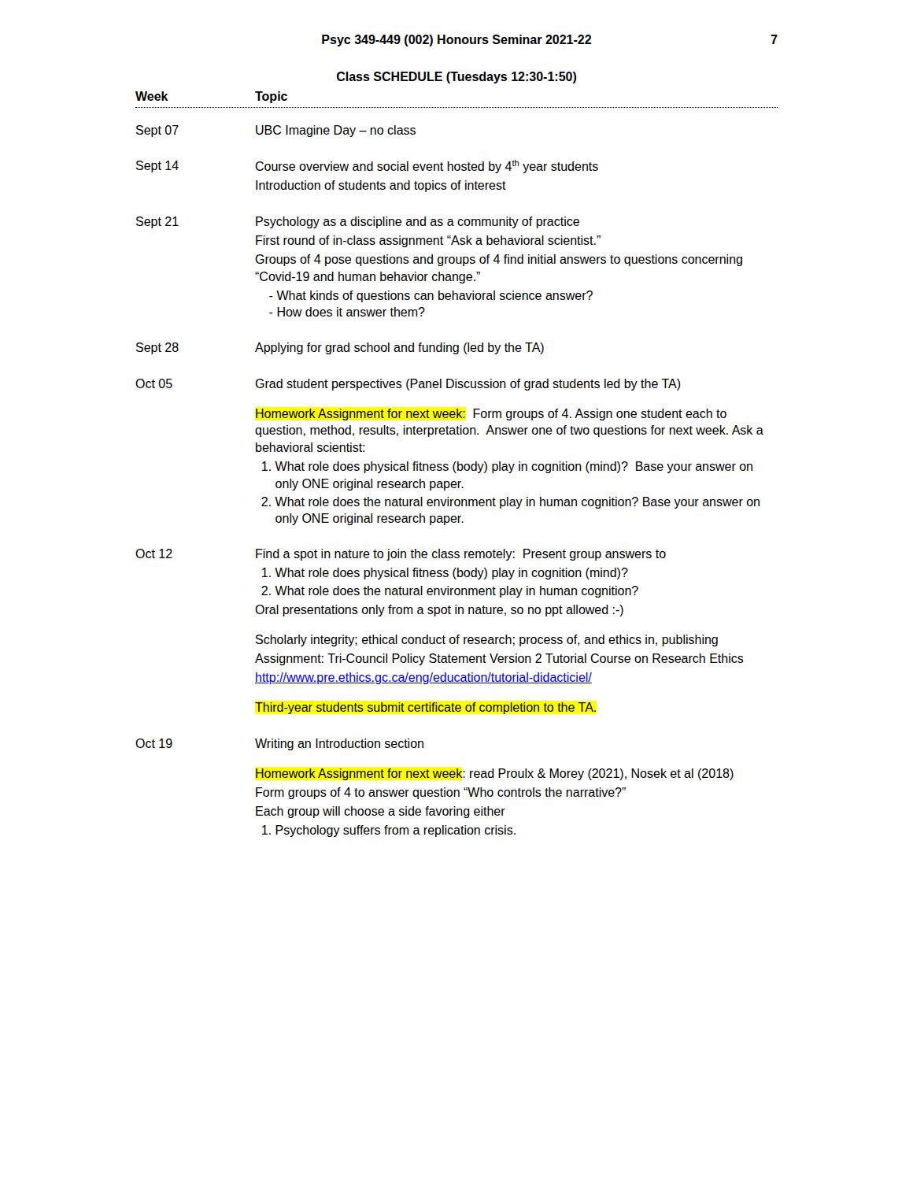Psyc 349-449 (002) Honours Seminar 2021-22 7
Class SCHEDULE (Tuesdays 12:30-1:50)
Week Topic
Sept 07
UBC Imagine Day – no class
Sept 14
Course overview and social event hosted by 4th year students
Introduction of students and topics of interest
Sept 21
Psychology as a discipline and as a community of practice
First round of in-class assignment “Ask a behavioral scientist.”
Groups of 4 pose questions and groups of 4 find initial answers to questions concerning “Covid-19 and human behavior change.”
What kinds of questions can behavioral science answer?
How does it answer them?
Sept 28
Applying for grad school and funding (led by the TA)
Oct 05
Grad student perspectives (Panel Discussion of grad students led by the TA)
Homework Assignment for next week: Form groups of 4. Assign one student each to question, method, results, interpretation. Answer one of two questions for next week. Ask a behavioral scientist:
What role does physical fitness (body) play in cognition (mind)? Base your answer on only ONE original research paper.
What role does the natural environment play in human cognition? Base your answer on only ONE original research paper.
Oct 12
Find a spot in nature to join the class remotely: Present group answers to
What role does physical fitness (body) play in cognition (mind)?
What role does the natural environment play in human cognition?
Oral presentations only from a spot in nature, so no ppt allowed :-)
Scholarly integrity; ethical conduct of research; process of, and ethics in, publishing
Assignment: Tri-Council Policy Statement Version 2 Tutorial Course on Research Ethics
http://www.pre.ethics.gc.ca/eng/education/tutorial-didacticiel/
Third-year students submit certificate of completion to the TA.
Oct 19
Writing an Introduction section
Homework Assignment for next week: read Proulx & Morey (2021), Nosek et al (2018)
Form groups of 4 to answer question “Who controls the narrative?”
Each group will choose a side favoring either
Psychology suffers from a replication crisis.